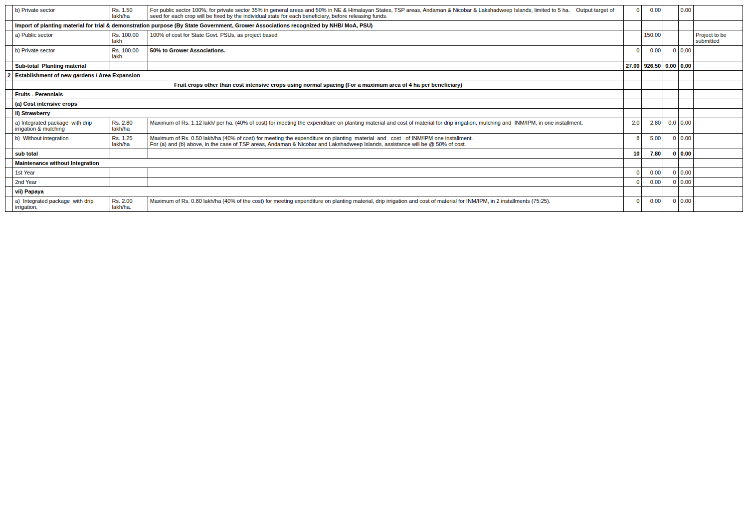| | b) Private sector | Rs. 1.50 lakh/ha | For public sector 100%, for private sector 35% in general areas and 50% in NE & Himalayan States, TSP areas, Andaman & Nicobar & Lakshadweep Islands, limited to 5 ha. Output target of seed for each crop will be fixed by the individual state for each beneficiary, before releasing funds. | 0 | 0.00 | | 0.00 | |
| | Import of planting material for trial & demonstration purpose (By State Government, Grower Associations recognized by NHB/ MoA, PSU) | | | | | |
| | a) Public sector | Rs. 100.00 lakh | 100% of cost for State Govt. PSUs, as project based | | 150.00 | | | Project to be submitted |
| | b) Private sector | Rs. 100.00 lakh | 50% to Grower Associations. | 0 | 0.00 | 0 | 0.00 | |
| | Sub-total Planting material | | | 27.00 | 926.50 | 0.00 | 0.00 | |
| 2 | Establishment of new gardens / Area Expansion | | | | | |
| | Fruit crops other than cost intensive crops using normal spacing (For a maximum area of 4 ha per beneficiary) | | | | | |
| | Fruits - Perennials | | | | | |
| | (a) Cost intensive crops | | | | | |
| | ii) Strawberry | | | | | |
| | a) Integrated package with drip irrigation & mulching | Rs. 2.80 lakh/ha | Maximum of Rs. 1.12 lakh/ per ha. (40% of cost) for meeting the expenditure on planting material and cost of material for drip irrigation, mulching and INM/IPM, in one installment. | 2.0 | 2.80 | 0.0 | 0.00 | |
| | b) Without integration | Rs. 1.25 lakh/ha | Maximum of Rs. 0.50 lakh/ha (40% of cost) for meeting the expenditure on planting material and cost of INM/IPM one installment. For (a) and (b) above, in the case of TSP areas, Andaman & Nicobar and Lakshadweep Islands, assistance will be @ 50% of cost. | 8 | 5.00 | 0 | 0.00 | |
| | sub total | | | 10 | 7.80 | 0 | 0.00 | |
| | Maintenance without Integration | | | | | |
| | 1st Year | | | 0 | 0.00 | 0 | 0.00 | |
| | 2nd Year | | | 0 | 0.00 | 0 | 0.00 | |
| | vii) Papaya | | | | | |
| | a) Integrated package with drip irrigation. | Rs. 2.00 lakh/ha. | Maximum of Rs. 0.80 lakh/ha (40% of the cost) for meeting expenditure on planting material, drip irrigation and cost of material for INM/IPM, in 2 installments (75:25). | 0 | 0.00 | 0 | 0.00 | |